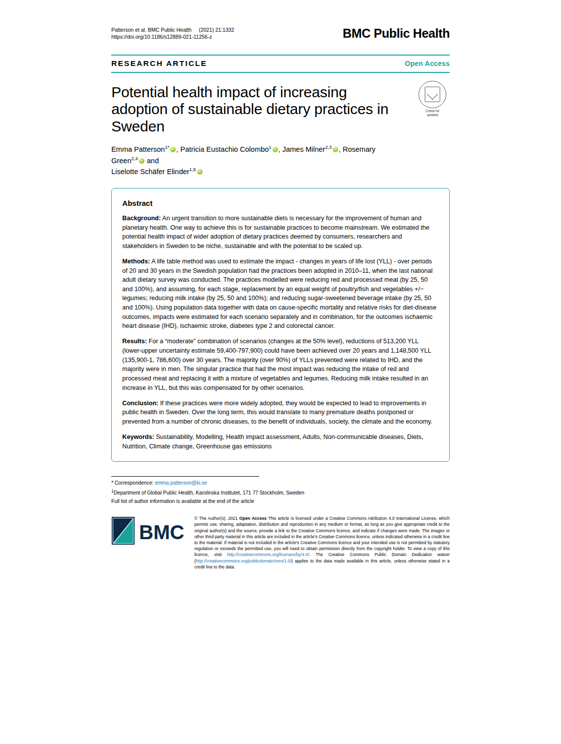Patterson et al. BMC Public Health (2021) 21:1332
https://doi.org/10.1186/s12889-021-11256-z
BMC Public Health
RESEARCH ARTICLE
Open Access
Check for
updates
Potential health impact of increasing
adoption of sustainable dietary practices in
Sweden
Emma Patterson1* , Patricia Eustachio Colombo1 , James Milner2,3 , Rosemary Green2,4 and
Liselotte Schäfer Elinder1,5
Abstract
Background: An urgent transition to more sustainable diets is necessary for the improvement of human and planetary health. One way to achieve this is for sustainable practices to become mainstream. We estimated the potential health impact of wider adoption of dietary practices deemed by consumers, researchers and stakeholders in Sweden to be niche, sustainable and with the potential to be scaled up.
Methods: A life table method was used to estimate the impact - changes in years of life lost (YLL) - over periods of 20 and 30 years in the Swedish population had the practices been adopted in 2010–11, when the last national adult dietary survey was conducted. The practices modelled were reducing red and processed meat (by 25, 50 and 100%), and assuming, for each stage, replacement by an equal weight of poultry/fish and vegetables +/− legumes; reducing milk intake (by 25, 50 and 100%); and reducing sugar-sweetened beverage intake (by 25, 50 and 100%). Using population data together with data on cause-specific mortality and relative risks for diet-disease outcomes, impacts were estimated for each scenario separately and in combination, for the outcomes ischaemic heart disease (IHD), ischaemic stroke, diabetes type 2 and colorectal cancer.
Results: For a “moderate” combination of scenarios (changes at the 50% level), reductions of 513,200 YLL (lower-upper uncertainty estimate 59,400-797,900) could have been achieved over 20 years and 1,148,500 YLL (135,900-1, 786,600) over 30 years. The majority (over 90%) of YLLs prevented were related to IHD, and the majority were in men. The singular practice that had the most impact was reducing the intake of red and processed meat and replacing it with a mixture of vegetables and legumes. Reducing milk intake resulted in an increase in YLL, but this was compensated for by other scenarios.
Conclusion: If these practices were more widely adopted, they would be expected to lead to improvements in public health in Sweden. Over the long term, this would translate to many premature deaths postponed or prevented from a number of chronic diseases, to the benefit of individuals, society, the climate and the economy.
Keywords: Sustainability, Modelling, Health impact assessment, Adults, Non-communicable diseases, Diets, Nutrition, Climate change, Greenhouse gas emissions
* Correspondence: emma.patterson@ki.se
1Department of Global Public Health, Karolinska Institutet, 171 77 Stockholm, Sweden
Full list of author information is available at the end of the article
BMC
© The Author(s). 2021 Open Access This article is licensed under a Creative Commons Attribution 4.0 International License, which permits use, sharing, adaptation, distribution and reproduction in any medium or format, as long as you give appropriate credit to the original author(s) and the source, provide a link to the Creative Commons licence, and indicate if changes were made. The images or other third party material in this article are included in the article's Creative Commons licence, unless indicated otherwise in a credit line to the material. If material is not included in the article's Creative Commons licence and your intended use is not permitted by statutory regulation or exceeds the permitted use, you will need to obtain permission directly from the copyright holder. To view a copy of this licence, visit http://creativecommons.org/licenses/by/4.0/. The Creative Commons Public Domain Dedication waiver (http://creativecommons.org/publicdomain/zero/1.0/) applies to the data made available in this article, unless otherwise stated in a credit line to the data.